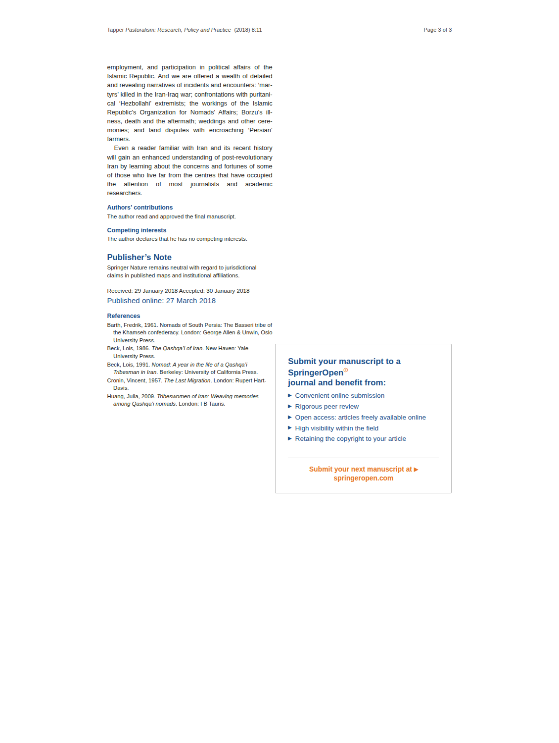Tapper Pastoralism: Research, Policy and Practice (2018) 8:11
Page 3 of 3
employment, and participation in political affairs of the Islamic Republic. And we are offered a wealth of detailed and revealing narratives of incidents and encounters: ‘martyrs’ killed in the Iran-Iraq war; confrontations with puritanical ‘Hezbollahi’ extremists; the workings of the Islamic Republic’s Organization for Nomads’ Affairs; Borzu’s illness, death and the aftermath; weddings and other ceremonies; and land disputes with encroaching ‘Persian’ farmers.
Even a reader familiar with Iran and its recent history will gain an enhanced understanding of post-revolutionary Iran by learning about the concerns and fortunes of some of those who live far from the centres that have occupied the attention of most journalists and academic researchers.
Authors’ contributions
The author read and approved the final manuscript.
Competing interests
The author declares that he has no competing interests.
Publisher’s Note
Springer Nature remains neutral with regard to jurisdictional claims in published maps and institutional affiliations.
Received: 29 January 2018 Accepted: 30 January 2018
Published online: 27 March 2018
References
Barth, Fredrik, 1961. Nomads of South Persia: The Basseri tribe of the Khamseh confederacy. London: George Allen & Unwin, Oslo University Press.
Beck, Lois, 1986. The Qashqa’i of Iran. New Haven: Yale University Press.
Beck, Lois, 1991. Nomad: A year in the life of a Qashqa’i Tribesman in Iran. Berkeley: University of California Press.
Cronin, Vincent, 1957. The Last Migration. London: Rupert Hart-Davis.
Huang, Julia, 2009. Tribeswomen of Iran: Weaving memories among Qashqa’i nomads. London: I B Tauris.
Submit your manuscript to a SpringerOpen☉
journal and benefit from:
Convenient online submission
Rigorous peer review
Open access: articles freely available online
High visibility within the field
Retaining the copyright to your article
Submit your next manuscript at ▶ springeropen.com